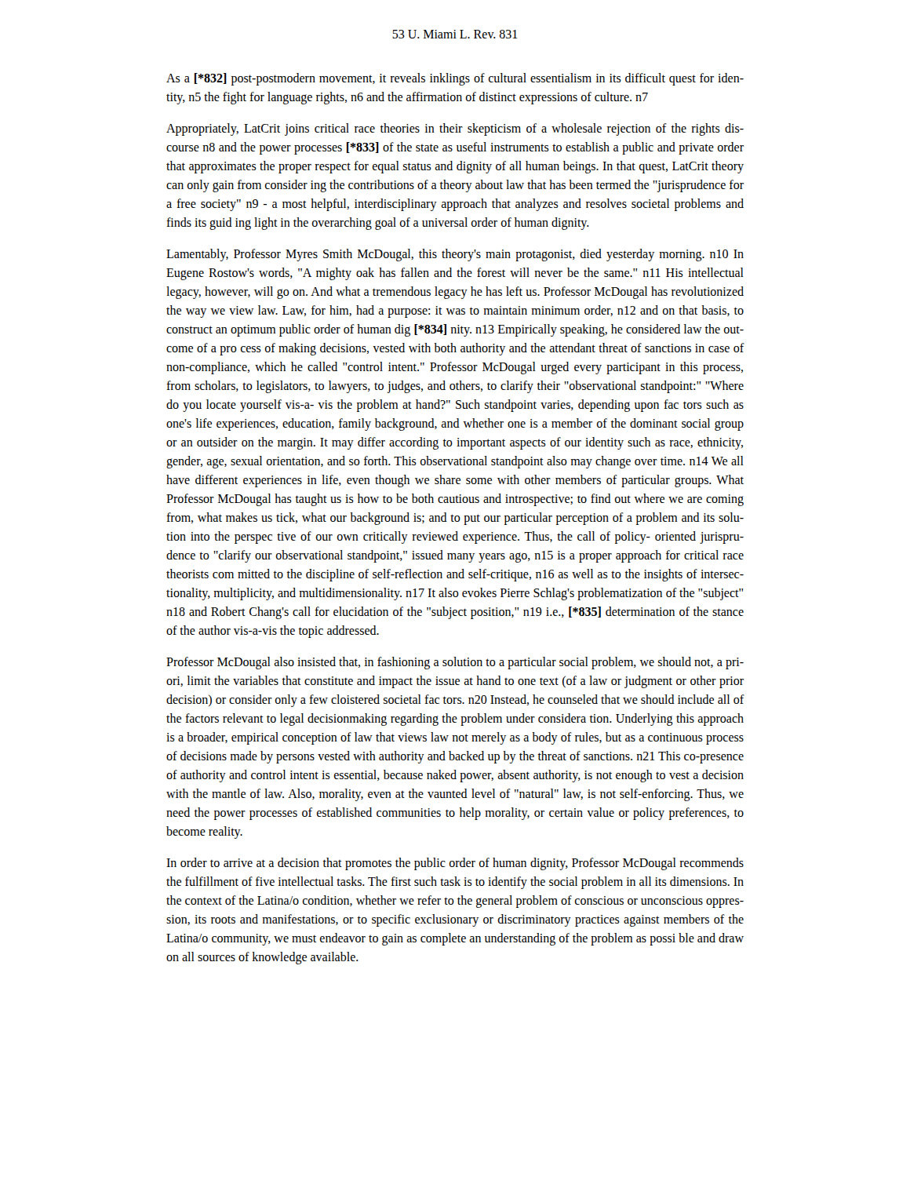53 U. Miami L. Rev. 831
As a [*832] post-postmodern movement, it reveals inklings of cultural essentialism in its difficult quest for identity, n5 the fight for language rights, n6 and the affirmation of distinct expressions of culture. n7
Appropriately, LatCrit joins critical race theories in their skepticism of a wholesale rejection of the rights discourse n8 and the power processes [*833] of the state as useful instruments to establish a public and private order that approximates the proper respect for equal status and dignity of all human beings. In that quest, LatCrit theory can only gain from consider ing the contributions of a theory about law that has been termed the "jurisprudence for a free society" n9 - a most helpful, interdisciplinary approach that analyzes and resolves societal problems and finds its guid ing light in the overarching goal of a universal order of human dignity.
Lamentably, Professor Myres Smith McDougal, this theory's main protagonist, died yesterday morning. n10 In Eugene Rostow's words, "A mighty oak has fallen and the forest will never be the same." n11 His intellectual legacy, however, will go on. And what a tremendous legacy he has left us. Professor McDougal has revolutionized the way we view law. Law, for him, had a purpose: it was to maintain minimum order, n12 and on that basis, to construct an optimum public order of human dig [*834] nity. n13 Empirically speaking, he considered law the outcome of a pro cess of making decisions, vested with both authority and the attendant threat of sanctions in case of non-compliance, which he called "control intent." Professor McDougal urged every participant in this process, from scholars, to legislators, to lawyers, to judges, and others, to clarify their "observational standpoint:" "Where do you locate yourself vis-a- vis the problem at hand?" Such standpoint varies, depending upon fac tors such as one's life experiences, education, family background, and whether one is a member of the dominant social group or an outsider on the margin. It may differ according to important aspects of our identity such as race, ethnicity, gender, age, sexual orientation, and so forth. This observational standpoint also may change over time. n14 We all have different experiences in life, even though we share some with other members of particular groups. What Professor McDougal has taught us is how to be both cautious and introspective; to find out where we are coming from, what makes us tick, what our background is; and to put our particular perception of a problem and its solution into the perspec tive of our own critically reviewed experience. Thus, the call of policy- oriented jurisprudence to "clarify our observational standpoint," issued many years ago, n15 is a proper approach for critical race theorists com mitted to the discipline of self-reflection and self-critique, n16 as well as to the insights of intersectionality, multiplicity, and multidimensionality. n17 It also evokes Pierre Schlag's problematization of the "subject" n18 and Robert Chang's call for elucidation of the "subject position," n19 i.e., [*835] determination of the stance of the author vis-a-vis the topic addressed.
Professor McDougal also insisted that, in fashioning a solution to a particular social problem, we should not, a priori, limit the variables that constitute and impact the issue at hand to one text (of a law or judgment or other prior decision) or consider only a few cloistered societal fac tors. n20 Instead, he counseled that we should include all of the factors relevant to legal decisionmaking regarding the problem under considera tion. Underlying this approach is a broader, empirical conception of law that views law not merely as a body of rules, but as a continuous process of decisions made by persons vested with authority and backed up by the threat of sanctions. n21 This co-presence of authority and control intent is essential, because naked power, absent authority, is not enough to vest a decision with the mantle of law. Also, morality, even at the vaunted level of "natural" law, is not self-enforcing. Thus, we need the power processes of established communities to help morality, or certain value or policy preferences, to become reality.
In order to arrive at a decision that promotes the public order of human dignity, Professor McDougal recommends the fulfillment of five intellectual tasks. The first such task is to identify the social problem in all its dimensions. In the context of the Latina/o condition, whether we refer to the general problem of conscious or unconscious oppression, its roots and manifestations, or to specific exclusionary or discriminatory practices against members of the Latina/o community, we must endeavor to gain as complete an understanding of the problem as possi ble and draw on all sources of knowledge available.